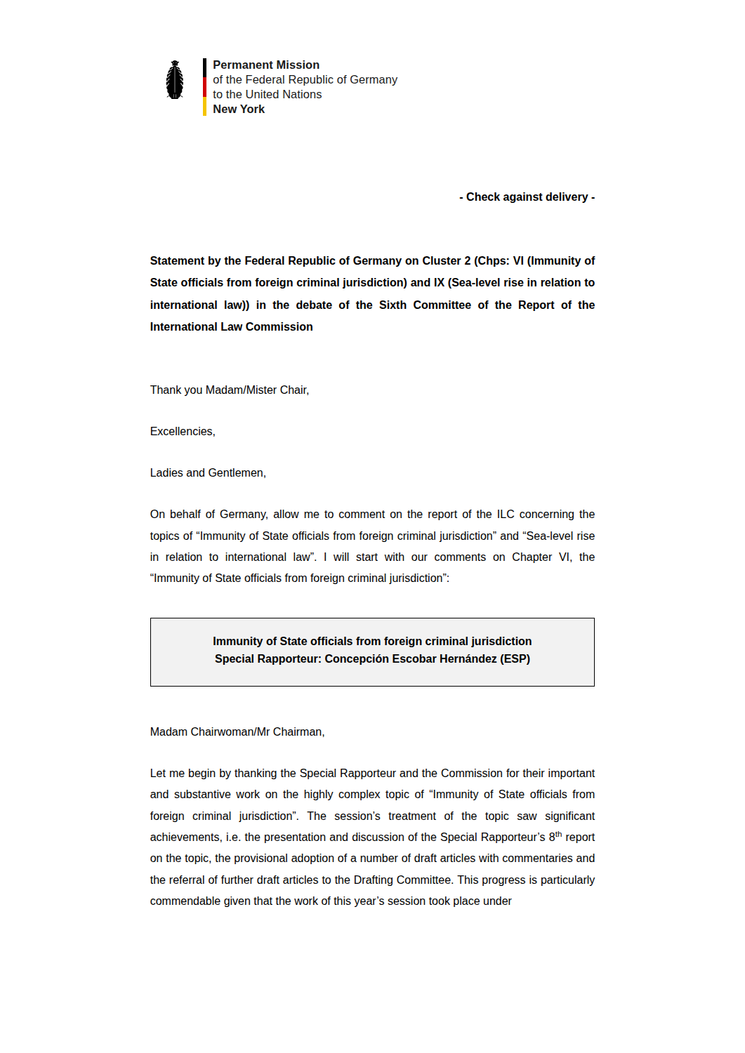Permanent Mission
of the Federal Republic of Germany
to the United Nations
New York
- Check against delivery -
Statement by the Federal Republic of Germany on Cluster 2 (Chps: VI (Immunity of State officials from foreign criminal jurisdiction) and IX (Sea-level rise in relation to international law)) in the debate of the Sixth Committee of the Report of the International Law Commission
Thank you Madam/Mister Chair,
Excellencies,
Ladies and Gentlemen,
On behalf of Germany, allow me to comment on the report of the ILC concerning the topics of “Immunity of State officials from foreign criminal jurisdiction” and “Sea-level rise in relation to international law”. I will start with our comments on Chapter VI, the “Immunity of State officials from foreign criminal jurisdiction”:
Immunity of State officials from foreign criminal jurisdiction Special Rapporteur: Concepción Escobar Hernández (ESP)
Madam Chairwoman/Mr Chairman,
Let me begin by thanking the Special Rapporteur and the Commission for their important and substantive work on the highly complex topic of “Immunity of State officials from foreign criminal jurisdiction”. The session’s treatment of the topic saw significant achievements, i.e. the presentation and discussion of the Special Rapporteur’s 8th report on the topic, the provisional adoption of a number of draft articles with commentaries and the referral of further draft articles to the Drafting Committee. This progress is particularly commendable given that the work of this year’s session took place under